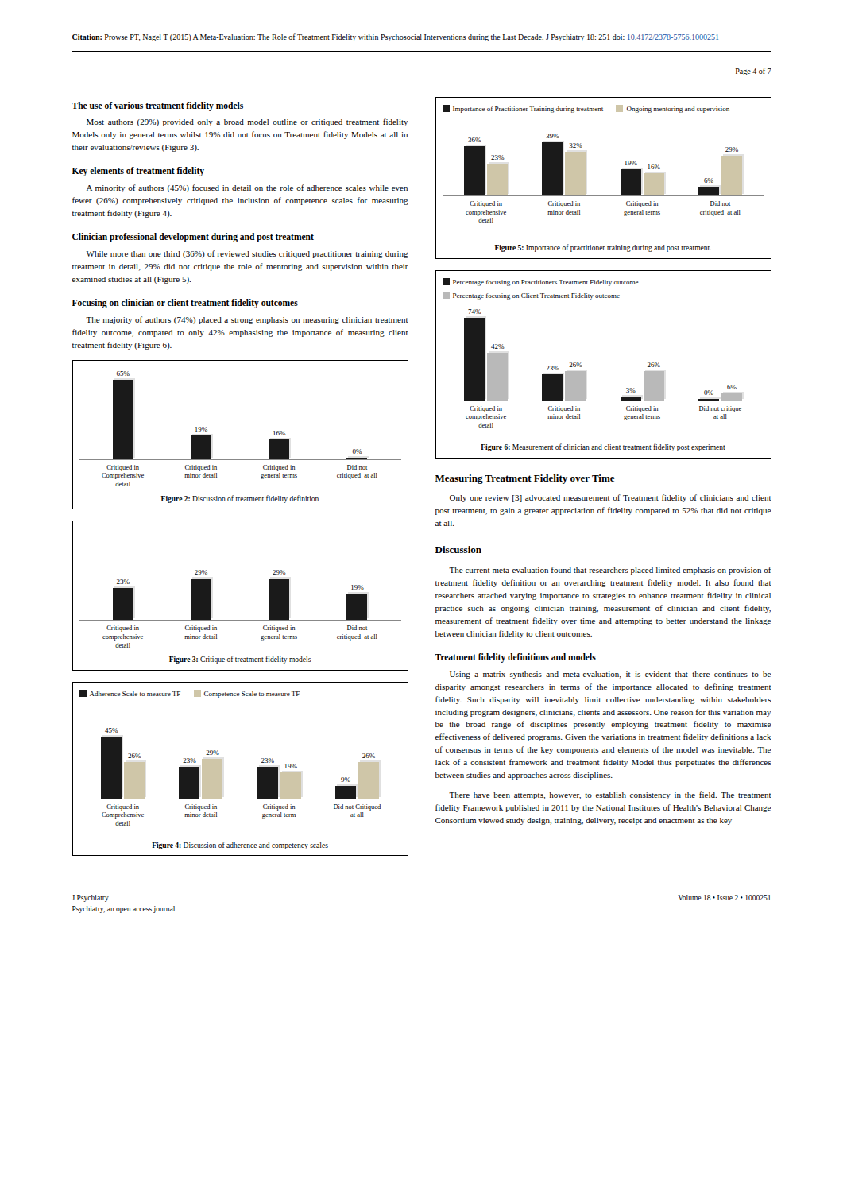Citation: Prowse PT, Nagel T (2015) A Meta-Evaluation: The Role of Treatment Fidelity within Psychosocial Interventions during the Last Decade. J Psychiatry 18: 251 doi: 10.4172/2378-5756.1000251
Page 4 of 7
The use of various treatment fidelity models
Most authors (29%) provided only a broad model outline or critiqued treatment fidelity Models only in general terms whilst 19% did not focus on Treatment fidelity Models at all in their evaluations/reviews (Figure 3).
Key elements of treatment fidelity
A minority of authors (45%) focused in detail on the role of adherence scales while even fewer (26%) comprehensively critiqued the inclusion of competence scales for measuring treatment fidelity (Figure 4).
Clinician professional development during and post treatment
While more than one third (36%) of reviewed studies critiqued practitioner training during treatment in detail, 29% did not critique the role of mentoring and supervision within their examined studies at all (Figure 5).
Focusing on clinician or client treatment fidelity outcomes
The majority of authors (74%) placed a strong emphasis on measuring clinician treatment fidelity outcome, compared to only 42% emphasising the importance of measuring client treatment fidelity (Figure 6).
65%
19%
16%
0%
Critiqued in
Comprehensive
detail
Critiqued in
minor detail
Critiqued in
general terms
Did not
critiqued at all
Figure 2: Discussion of treatment fidelity definition
23%
29%
29%
19%
Critiqued in
comprehensive
detail
Critiqued in
minor detail
Critiqued in
general terms
Did not
critiqued at all
Figure 3: Critique of treatment fidelity models
Adherence Scale to measure TF Competence Scale to measure TF
45%
26%
23%
29%
23%
19%
9%
26%
Critiqued in
Comprehensive
detail
Critiqued in
minor detail
Critiqued in
general term
Did not Critiqued
at all
Figure 4: Discussion of adherence and competency scales
Importance of Practitioner Training during treatment Ongoing mentoring and supervision
36%
23%
39%
32%
19%
16%
6%
29%
Critiqued in
comprehensive
detail
Critiqued in
minor detail
Critiqued in
general terms
Did not
critiqued at all
Figure 5: Importance of practitioner training during and post treatment.
Percentage focusing on Practitioners Treatment Fidelity outcome
Percentage focusing on Client Treatment Fidelity outcome
74%
42%
23%
26%
3%
26%
0%
6%
Critiqued in
comprehensive
detail
Critiqued in
minor detail
Critiqued in
general terms
Did not critique
at all
Figure 6: Measurement of clinician and client treatment fidelity post experiment
Measuring Treatment Fidelity over Time
Only one review [3] advocated measurement of Treatment fidelity of clinicians and client post treatment, to gain a greater appreciation of fidelity compared to 52% that did not critique at all.
Discussion
The current meta-evaluation found that researchers placed limited emphasis on provision of treatment fidelity definition or an overarching treatment fidelity model. It also found that researchers attached varying importance to strategies to enhance treatment fidelity in clinical practice such as ongoing clinician training, measurement of clinician and client fidelity, measurement of treatment fidelity over time and attempting to better understand the linkage between clinician fidelity to client outcomes.
Treatment fidelity definitions and models
Using a matrix synthesis and meta-evaluation, it is evident that there continues to be disparity amongst researchers in terms of the importance allocated to defining treatment fidelity. Such disparity will inevitably limit collective understanding within stakeholders including program designers, clinicians, clients and assessors. One reason for this variation may be the broad range of disciplines presently employing treatment fidelity to maximise effectiveness of delivered programs. Given the variations in treatment fidelity definitions a lack of consensus in terms of the key components and elements of the model was inevitable. The lack of a consistent framework and treatment fidelity Model thus perpetuates the differences between studies and approaches across disciplines.
There have been attempts, however, to establish consistency in the field. The treatment fidelity Framework published in 2011 by the National Institutes of Health's Behavioral Change Consortium viewed study design, training, delivery, receipt and enactment as the key
J Psychiatry
Psychiatry, an open access journal
Volume 18 • Issue 2 • 1000251